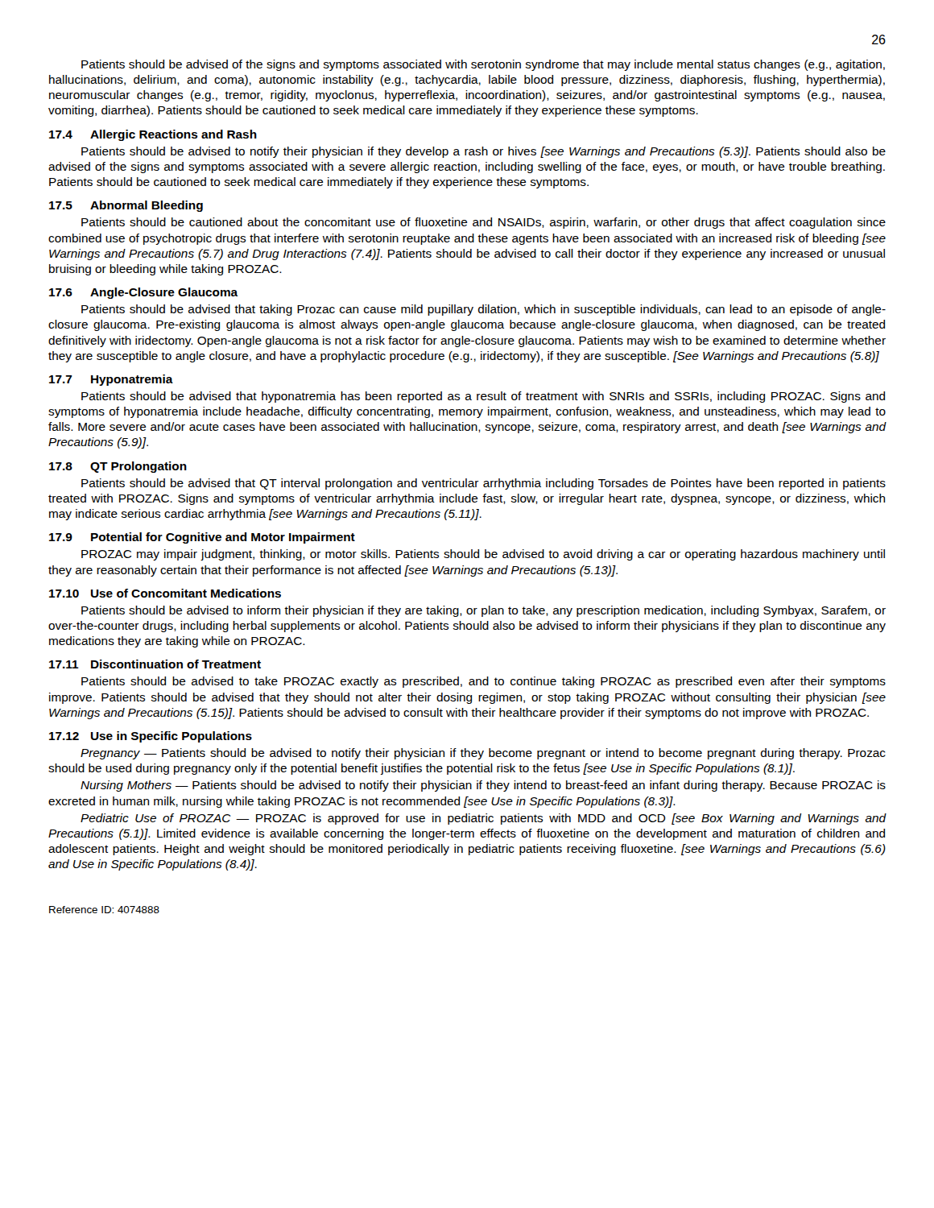26
Patients should be advised of the signs and symptoms associated with serotonin syndrome that may include mental status changes (e.g., agitation, hallucinations, delirium, and coma), autonomic instability (e.g., tachycardia, labile blood pressure, dizziness, diaphoresis, flushing, hyperthermia), neuromuscular changes (e.g., tremor, rigidity, myoclonus, hyperreflexia, incoordination), seizures, and/or gastrointestinal symptoms (e.g., nausea, vomiting, diarrhea). Patients should be cautioned to seek medical care immediately if they experience these symptoms.
17.4 Allergic Reactions and Rash
Patients should be advised to notify their physician if they develop a rash or hives [see Warnings and Precautions (5.3)]. Patients should also be advised of the signs and symptoms associated with a severe allergic reaction, including swelling of the face, eyes, or mouth, or have trouble breathing. Patients should be cautioned to seek medical care immediately if they experience these symptoms.
17.5 Abnormal Bleeding
Patients should be cautioned about the concomitant use of fluoxetine and NSAIDs, aspirin, warfarin, or other drugs that affect coagulation since combined use of psychotropic drugs that interfere with serotonin reuptake and these agents have been associated with an increased risk of bleeding [see Warnings and Precautions (5.7) and Drug Interactions (7.4)]. Patients should be advised to call their doctor if they experience any increased or unusual bruising or bleeding while taking PROZAC.
17.6 Angle-Closure Glaucoma
Patients should be advised that taking Prozac can cause mild pupillary dilation, which in susceptible individuals, can lead to an episode of angle-closure glaucoma. Pre-existing glaucoma is almost always open-angle glaucoma because angle-closure glaucoma, when diagnosed, can be treated definitively with iridectomy. Open-angle glaucoma is not a risk factor for angle-closure glaucoma. Patients may wish to be examined to determine whether they are susceptible to angle closure, and have a prophylactic procedure (e.g., iridectomy), if they are susceptible. [See Warnings and Precautions (5.8)]
17.7 Hyponatremia
Patients should be advised that hyponatremia has been reported as a result of treatment with SNRIs and SSRIs, including PROZAC. Signs and symptoms of hyponatremia include headache, difficulty concentrating, memory impairment, confusion, weakness, and unsteadiness, which may lead to falls. More severe and/or acute cases have been associated with hallucination, syncope, seizure, coma, respiratory arrest, and death [see Warnings and Precautions (5.9)].
17.8 QT Prolongation
Patients should be advised that QT interval prolongation and ventricular arrhythmia including Torsades de Pointes have been reported in patients treated with PROZAC. Signs and symptoms of ventricular arrhythmia include fast, slow, or irregular heart rate, dyspnea, syncope, or dizziness, which may indicate serious cardiac arrhythmia [see Warnings and Precautions (5.11)].
17.9 Potential for Cognitive and Motor Impairment
PROZAC may impair judgment, thinking, or motor skills. Patients should be advised to avoid driving a car or operating hazardous machinery until they are reasonably certain that their performance is not affected [see Warnings and Precautions (5.13)].
17.10 Use of Concomitant Medications
Patients should be advised to inform their physician if they are taking, or plan to take, any prescription medication, including Symbyax, Sarafem, or over-the-counter drugs, including herbal supplements or alcohol. Patients should also be advised to inform their physicians if they plan to discontinue any medications they are taking while on PROZAC.
17.11 Discontinuation of Treatment
Patients should be advised to take PROZAC exactly as prescribed, and to continue taking PROZAC as prescribed even after their symptoms improve. Patients should be advised that they should not alter their dosing regimen, or stop taking PROZAC without consulting their physician [see Warnings and Precautions (5.15)]. Patients should be advised to consult with their healthcare provider if their symptoms do not improve with PROZAC.
17.12 Use in Specific Populations
Pregnancy — Patients should be advised to notify their physician if they become pregnant or intend to become pregnant during therapy. Prozac should be used during pregnancy only if the potential benefit justifies the potential risk to the fetus [see Use in Specific Populations (8.1)].
Nursing Mothers — Patients should be advised to notify their physician if they intend to breast-feed an infant during therapy. Because PROZAC is excreted in human milk, nursing while taking PROZAC is not recommended [see Use in Specific Populations (8.3)].
Pediatric Use of PROZAC — PROZAC is approved for use in pediatric patients with MDD and OCD [see Box Warning and Warnings and Precautions (5.1)]. Limited evidence is available concerning the longer-term effects of fluoxetine on the development and maturation of children and adolescent patients. Height and weight should be monitored periodically in pediatric patients receiving fluoxetine. [see Warnings and Precautions (5.6) and Use in Specific Populations (8.4)].
Reference ID: 4074888